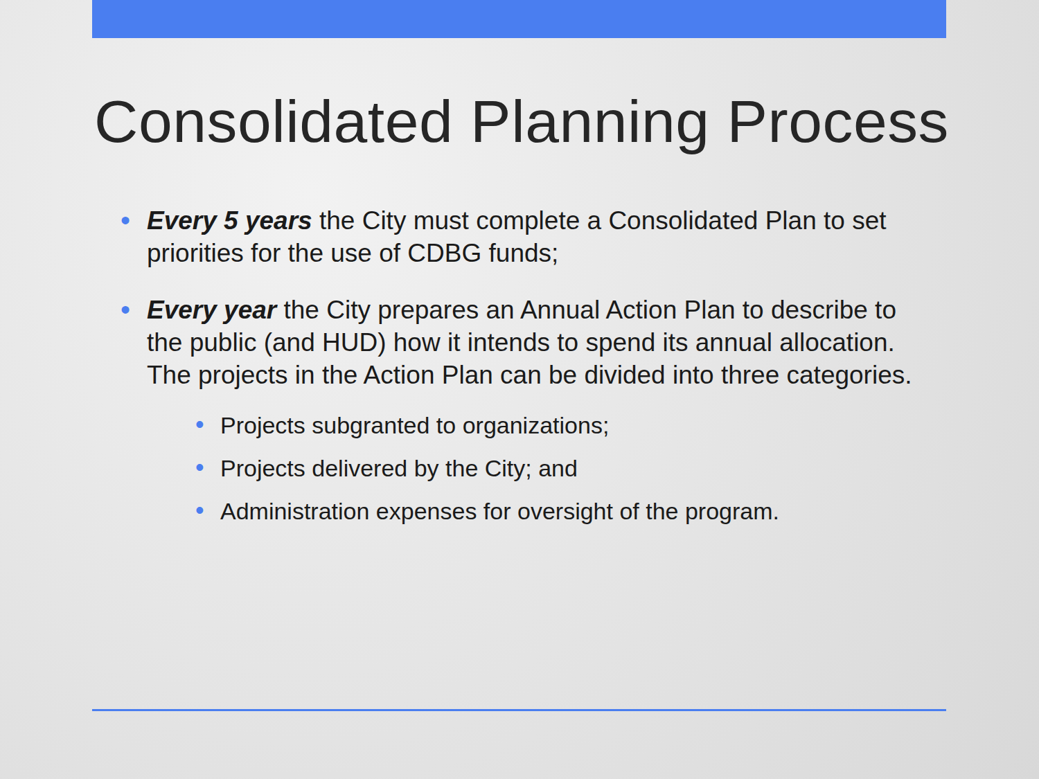Consolidated Planning Process
Every 5 years the City must complete a Consolidated Plan to set priorities for the use of CDBG funds;
Every year the City prepares an Annual Action Plan to describe to the public (and HUD) how it intends to spend its annual allocation. The projects in the Action Plan can be divided into three categories.
Projects subgranted to organizations;
Projects delivered by the City; and
Administration expenses for oversight of the program.